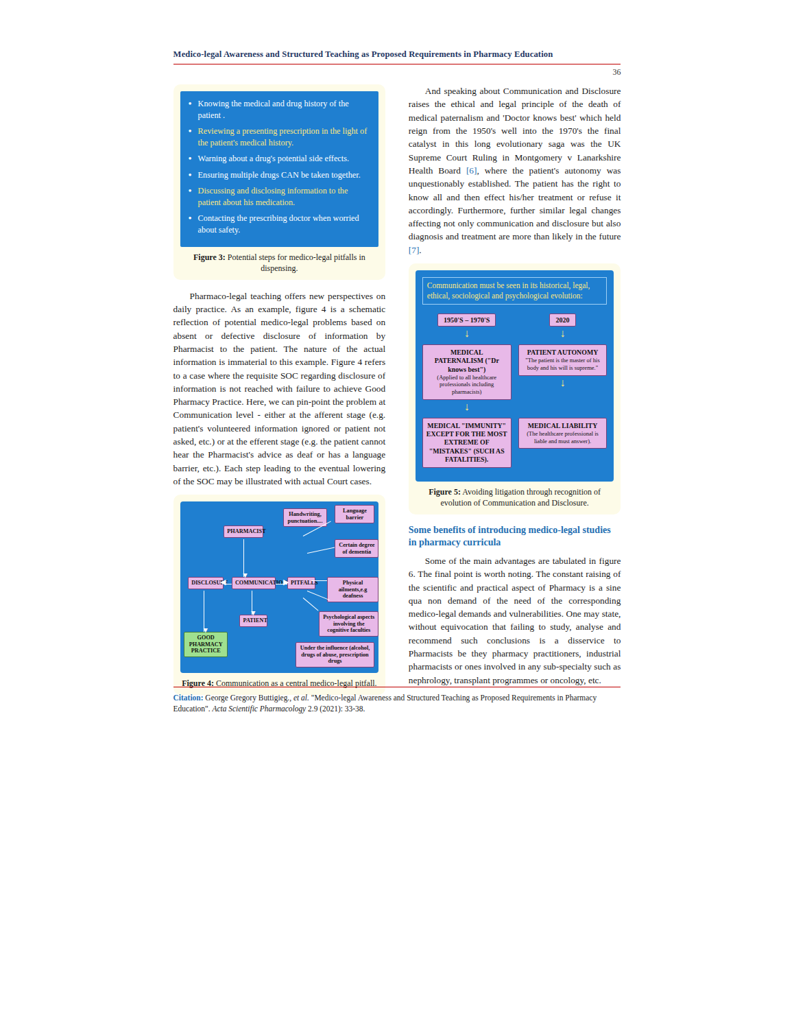Medico-legal Awareness and Structured Teaching as Proposed Requirements in Pharmacy Education
36
Knowing the medical and drug history of the patient .
Reviewing a presenting prescription in the light of the patient's medical history.
Warning about a drug's potential side effects.
Ensuring multiple drugs CAN be taken together.
Discussing and disclosing information to the patient about his medication.
Contacting the prescribing doctor when worried about safety.
Figure 3: Potential steps for medico-legal pitfalls in dispensing.
Pharmaco-legal teaching offers new perspectives on daily practice. As an example, figure 4 is a schematic reflection of potential medico-legal problems based on absent or defective disclosure of information by Pharmacist to the patient. The nature of the actual information is immaterial to this example. Figure 4 refers to a case where the requisite SOC regarding disclosure of information is not reached with failure to achieve Good Pharmacy Practice. Here, we can pin-point the problem at Communication level - either at the afferent stage (e.g. patient's volunteered information ignored or patient not asked, etc.) or at the efferent stage (e.g. the patient cannot hear the Pharmacist's advice as deaf or has a language barrier, etc.). Each step leading to the eventual lowering of the SOC may be illustrated with actual Court cases.
Handwriting, punctuation....
Language barrier
PHARMACIST
Certain degree of dementia
DISCLOSURE
COMMUNICATION
PITFALLS
Physical ailments,e.g deafness
Psychological aspects involving the cognitive faculties
PATIENT
GOOD PHARMACY PRACTICE
Under the influence (alcohol, drugs of abuse, prescription drugs
▼
◀
▶
▼
▼
Figure 4: Communication as a central medico-legal pitfall.
And speaking about Communication and Disclosure raises the ethical and legal principle of the death of medical paternalism and 'Doctor knows best' which held reign from the 1950's well into the 1970's the final catalyst in this long evolutionary saga was the UK Supreme Court Ruling in Montgomery v Lanarkshire Health Board [6], where the patient's autonomy was unquestionably established. The patient has the right to know all and then effect his/her treatment or refuse it accordingly. Furthermore, further similar legal changes affecting not only communication and disclosure but also diagnosis and treatment are more than likely in the future [7].
Communication must be seen in its historical, legal, ethical, sociological and psychological evolution:
1950'S – 1970'S
↓
2020
↓
MEDICAL PATERNALISM ("Dr knows best") (Applied to all healthcare professionals including pharmacists)
↓
PATIENT AUTONOMY "The patient is the master of his body and his will is supreme."
↓
MEDICAL "IMMUNITY" EXCEPT FOR THE MOST EXTREME OF "MISTAKES" (SUCH AS FATALITIES).
MEDICAL LIABILITY (The healthcare professional is liable and must answer).
Figure 5: Avoiding litigation through recognition of evolution of Communication and Disclosure.
Some benefits of introducing medico-legal studies in pharmacy curricula
Some of the main advantages are tabulated in figure 6. The final point is worth noting. The constant raising of the scientific and practical aspect of Pharmacy is a sine qua non demand of the need of the corresponding medico-legal demands and vulnerabilities. One may state, without equivocation that failing to study, analyse and recommend such conclusions is a disservice to Pharmacists be they pharmacy practitioners, industrial pharmacists or ones involved in any sub-specialty such as nephrology, transplant programmes or oncology, etc.
Citation: George Gregory Buttigieg., et al. "Medico-legal Awareness and Structured Teaching as Proposed Requirements in Pharmacy Education". Acta Scientific Pharmacology 2.9 (2021): 33-38.